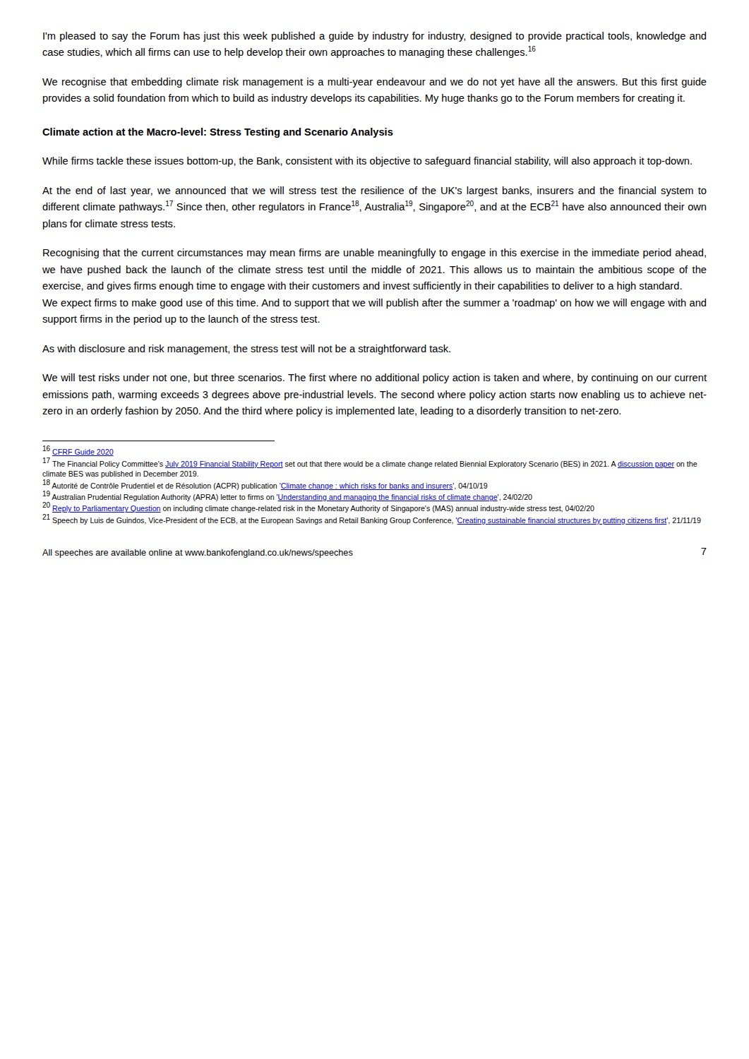I'm pleased to say the Forum has just this week published a guide by industry for industry, designed to provide practical tools, knowledge and case studies, which all firms can use to help develop their own approaches to managing these challenges.16
We recognise that embedding climate risk management is a multi-year endeavour and we do not yet have all the answers. But this first guide provides a solid foundation from which to build as industry develops its capabilities. My huge thanks go to the Forum members for creating it.
Climate action at the Macro-level: Stress Testing and Scenario Analysis
While firms tackle these issues bottom-up, the Bank, consistent with its objective to safeguard financial stability, will also approach it top-down.
At the end of last year, we announced that we will stress test the resilience of the UK's largest banks, insurers and the financial system to different climate pathways.17 Since then, other regulators in France18, Australia19, Singapore20, and at the ECB21 have also announced their own plans for climate stress tests.
Recognising that the current circumstances may mean firms are unable meaningfully to engage in this exercise in the immediate period ahead, we have pushed back the launch of the climate stress test until the middle of 2021. This allows us to maintain the ambitious scope of the exercise, and gives firms enough time to engage with their customers and invest sufficiently in their capabilities to deliver to a high standard.
We expect firms to make good use of this time. And to support that we will publish after the summer a 'roadmap' on how we will engage with and support firms in the period up to the launch of the stress test.
As with disclosure and risk management, the stress test will not be a straightforward task.
We will test risks under not one, but three scenarios. The first where no additional policy action is taken and where, by continuing on our current emissions path, warming exceeds 3 degrees above pre-industrial levels. The second where policy action starts now enabling us to achieve net-zero in an orderly fashion by 2050. And the third where policy is implemented late, leading to a disorderly transition to net-zero.
16 CFRF Guide 2020
17 The Financial Policy Committee's July 2019 Financial Stability Report set out that there would be a climate change related Biennial Exploratory Scenario (BES) in 2021. A discussion paper on the climate BES was published in December 2019.
18 Autorité de Contrôle Prudentiel et de Résolution (ACPR) publication 'Climate change : which risks for banks and insurers', 04/10/19
19 Australian Prudential Regulation Authority (APRA) letter to firms on 'Understanding and managing the financial risks of climate change', 24/02/20
20 Reply to Parliamentary Question on including climate change-related risk in the Monetary Authority of Singapore's (MAS) annual industry-wide stress test, 04/02/20
21 Speech by Luis de Guindos, Vice-President of the ECB, at the European Savings and Retail Banking Group Conference, 'Creating sustainable financial structures by putting citizens first', 21/11/19
All speeches are available online at www.bankofengland.co.uk/news/speeches 7